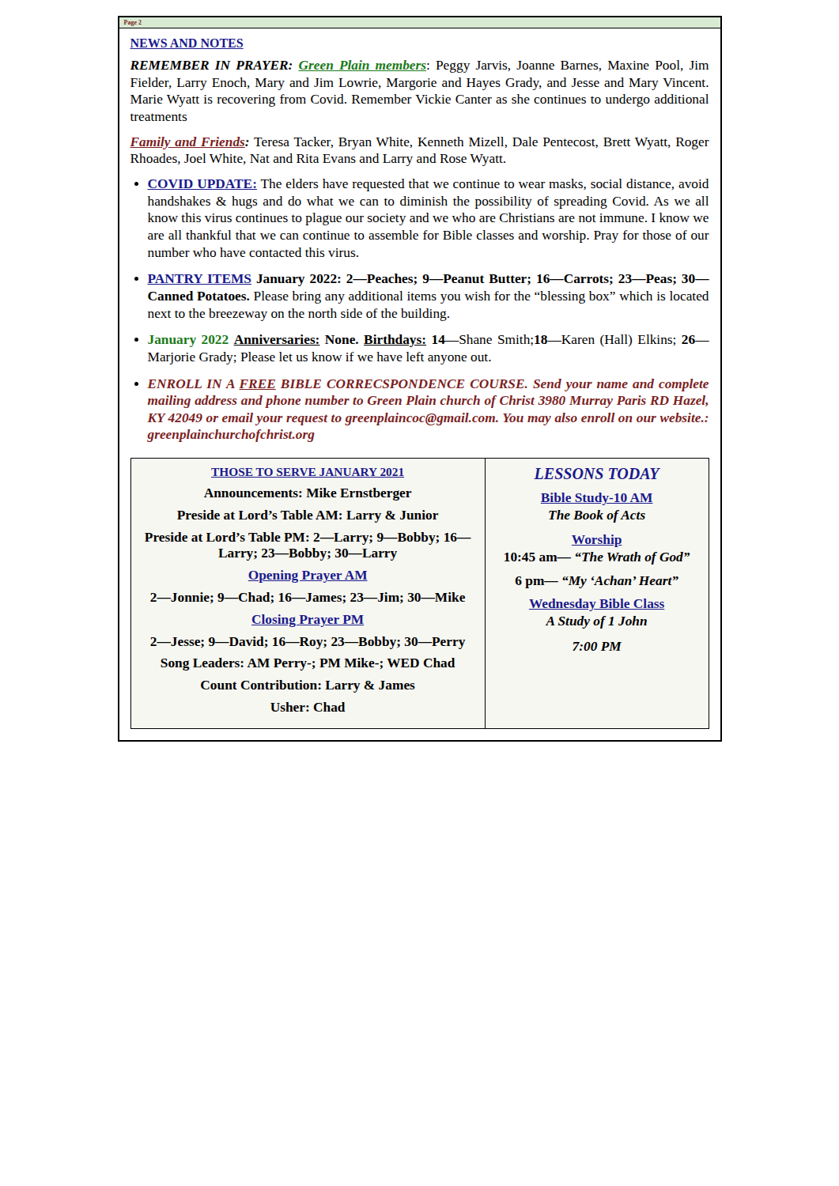Page 2
NEWS AND NOTES
REMEMBER IN PRAYER: Green Plain members: Peggy Jarvis, Joanne Barnes, Maxine Pool, Jim Fielder, Larry Enoch, Mary and Jim Lowrie, Margorie and Hayes Grady, and Jesse and Mary Vincent. Marie Wyatt is recovering from Covid. Remember Vickie Canter as she continues to undergo additional treatments
Family and Friends: Teresa Tacker, Bryan White, Kenneth Mizell, Dale Pentecost, Brett Wyatt, Roger Rhoades, Joel White, Nat and Rita Evans and Larry and Rose Wyatt.
COVID UPDATE: The elders have requested that we continue to wear masks, social distance, avoid handshakes & hugs and do what we can to diminish the possibility of spreading Covid. As we all know this virus continues to plague our society and we who are Christians are not immune. I know we are all thankful that we can continue to assemble for Bible classes and worship. Pray for those of our number who have contacted this virus.
PANTRY ITEMS January 2022: 2—Peaches; 9—Peanut Butter; 16—Carrots; 23—Peas; 30— Canned Potatoes. Please bring any additional items you wish for the “blessing box” which is located next to the breezeway on the north side of the building.
January 2022 Anniversaries: None. Birthdays: 14—Shane Smith;18—Karen (Hall) Elkins; 26—Marjorie Grady; Please let us know if we have left anyone out.
ENROLL IN A FREE BIBLE CORRECSPONDENCE COURSE. Send your name and complete mailing address and phone number to Green Plain church of Christ 3980 Murray Paris RD Hazel, KY 42049 or email your request to greenplaincoc@gmail.com. You may also enroll on our website.: greenplainchurchofchrist.org
THOSE TO SERVE JANUARY 2021
Announcements: Mike Ernstberger
Preside at Lord’s Table AM: Larry & Junior
Preside at Lord’s Table PM: 2—Larry; 9—Bobby; 16—Larry; 23—Bobby; 30—Larry
Opening Prayer AM
2—Jonnie; 9—Chad; 16—James; 23—Jim; 30—Mike
Closing Prayer PM
2—Jesse; 9—David; 16—Roy; 23—Bobby; 30—Perry
Song Leaders: AM Perry-; PM Mike-; WED Chad
Count Contribution: Larry & James
Usher: Chad
LESSONS TODAY
Bible Study-10 AM
The Book of Acts
Worship
10:45 am— “The Wrath of God”
6 pm— “My ‘Achan’ Heart”
Wednesday Bible Class
A Study of 1 John
7:00 PM